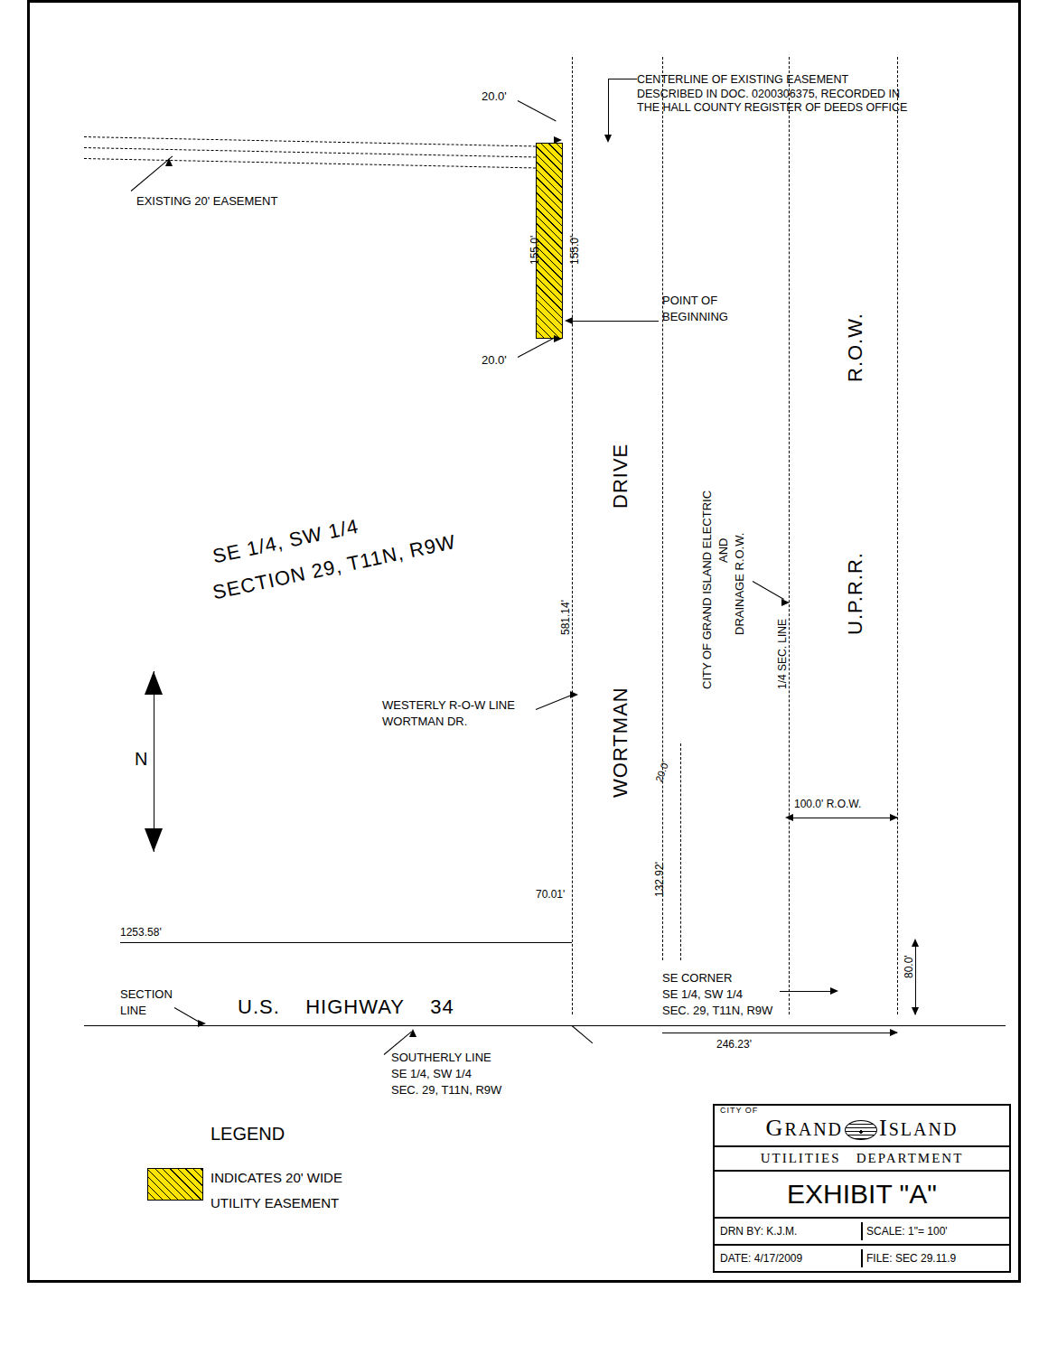============================================================ TOP RIGHT NOTE : CENTERLINE OF EXISTING EASEMENT ============================================================
CENTERLINE OF EXISTING EASEMENT
DESCRIBED IN DOC. 0200306375, RECORDED IN
THE HALL COUNTY REGISTER OF DEEDS OFFICE
============================================================ EXISTING 20' EASEMENT (upper-left dashed band) ============================================================
EXISTING 20' EASEMENT
============================================================ HATCHED 20' WIDE UTILITY EASEMENT BLOCK ============================================================
20.0'
20.0'
155.0'
155.0'
============================================================ POINT OF BEGINNING ============================================================
POINT OF
BEGINNING
============================================================ WORTMAN DRIVE CENTERLINE (dash-dot vertical) ============================================================
DRIVE
WORTMAN
581.14'
70.01'
WESTERLY R-O-W LINE
WORTMAN DR.
============================================================ SE 1/4, SW 1/4 SECTION 29, T11N, R9W (rotated text) ============================================================
SE 1/4, SW 1/4
SECTION 29, T11N, R9W
============================================================ CITY OF GRAND ISLAND ELECTRIC AND DRAINAGE R.O.W. ============================================================
CITY OF GRAND ISLAND ELECTRIC
AND
DRAINAGE R.O.W.
20.0'
132.92'
============================================================ U.P.R.R. R.O.W. ============================================================
R.O.W.
U.P.R.R.
1/4 SEC. LINE
100.0' R.O.W.
80.0'
============================================================ SECTION LINE / U.S. HIGHWAY 34 ============================================================
1253.58'
SECTION
LINE
U.S. HIGHWAY 34
SOUTHERLY LINE
SE 1/4, SW 1/4
SEC. 29, T11N, R9W
SE CORNER
SE 1/4, SW 1/4
SEC. 29, T11N, R9W
246.23'
============================================================ NORTH ARROW ============================================================
N
============================================================ LEGEND ============================================================
LEGEND
INDICATES 20' WIDE
UTILITY EASEMENT
============================================================ TITLE BLOCK ============================================================
CITY OF GRAND ISLAND
UTILITIES DEPARTMENT
EXHIBIT "A"
DRN BY: K.J.M.
SCALE: 1"= 100'
DATE: 4/17/2009
FILE: SEC 29.11.9